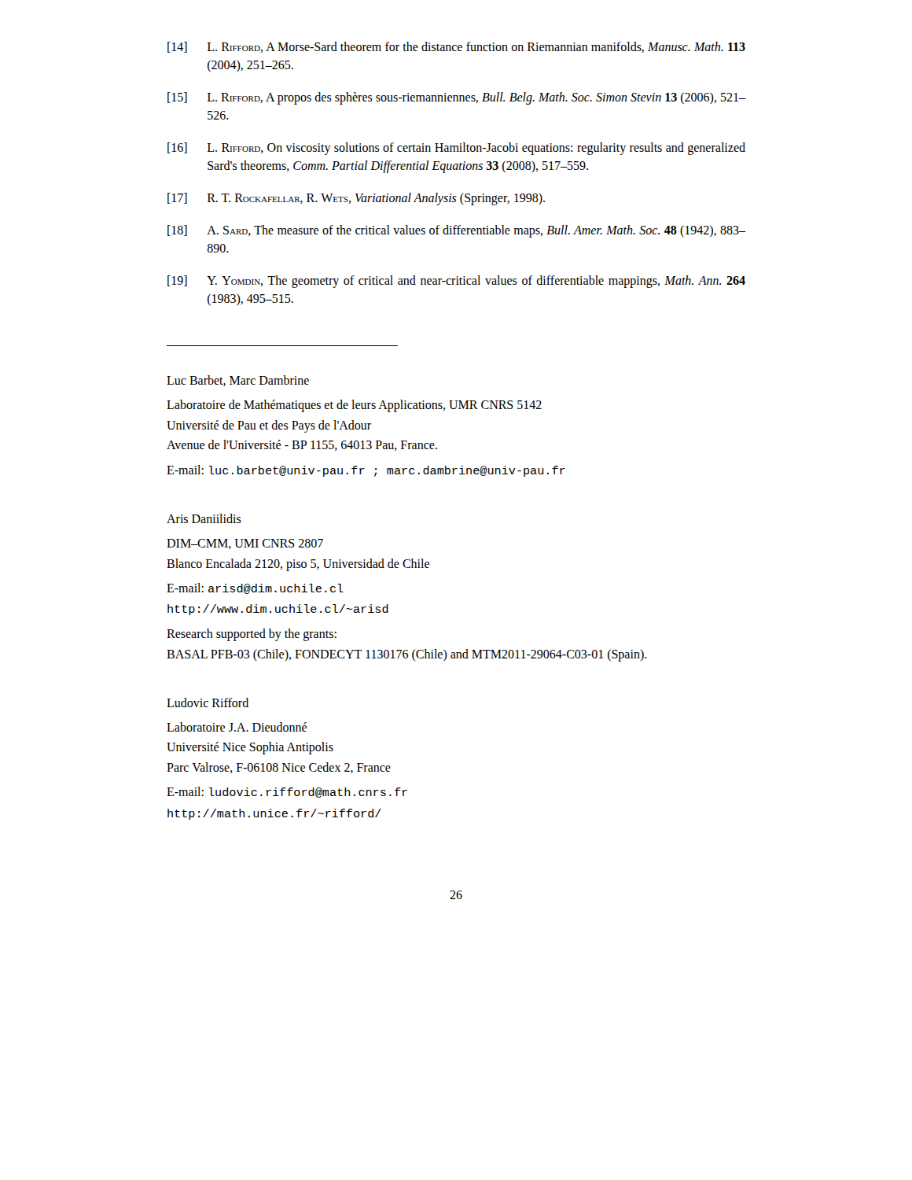[14] L. Rifford, A Morse-Sard theorem for the distance function on Riemannian manifolds, Manusc. Math. 113 (2004), 251–265.
[15] L. Rifford, A propos des sphères sous-riemanniennes, Bull. Belg. Math. Soc. Simon Stevin 13 (2006), 521–526.
[16] L. Rifford, On viscosity solutions of certain Hamilton-Jacobi equations: regularity results and generalized Sard's theorems, Comm. Partial Differential Equations 33 (2008), 517–559.
[17] R. T. Rockafellar, R. Wets, Variational Analysis (Springer, 1998).
[18] A. Sard, The measure of the critical values of differentiable maps, Bull. Amer. Math. Soc. 48 (1942), 883–890.
[19] Y. Yomdin, The geometry of critical and near-critical values of differentiable mappings, Math. Ann. 264 (1983), 495–515.
Luc Barbet, Marc Dambrine
Laboratoire de Mathématiques et de leurs Applications, UMR CNRS 5142
Université de Pau et des Pays de l'Adour
Avenue de l'Université - BP 1155, 64013 Pau, France.
E-mail: luc.barbet@univ-pau.fr ; marc.dambrine@univ-pau.fr
Aris Daniilidis
DIM–CMM, UMI CNRS 2807
Blanco Encalada 2120, piso 5, Universidad de Chile
E-mail: arisd@dim.uchile.cl
http://www.dim.uchile.cl/~arisd
Research supported by the grants:
BASAL PFB-03 (Chile), FONDECYT 1130176 (Chile) and MTM2011-29064-C03-01 (Spain).
Ludovic Rifford
Laboratoire J.A. Dieudonné
Université Nice Sophia Antipolis
Parc Valrose, F-06108 Nice Cedex 2, France
E-mail: ludovic.rifford@math.cnrs.fr
http://math.unice.fr/~rifford/
26